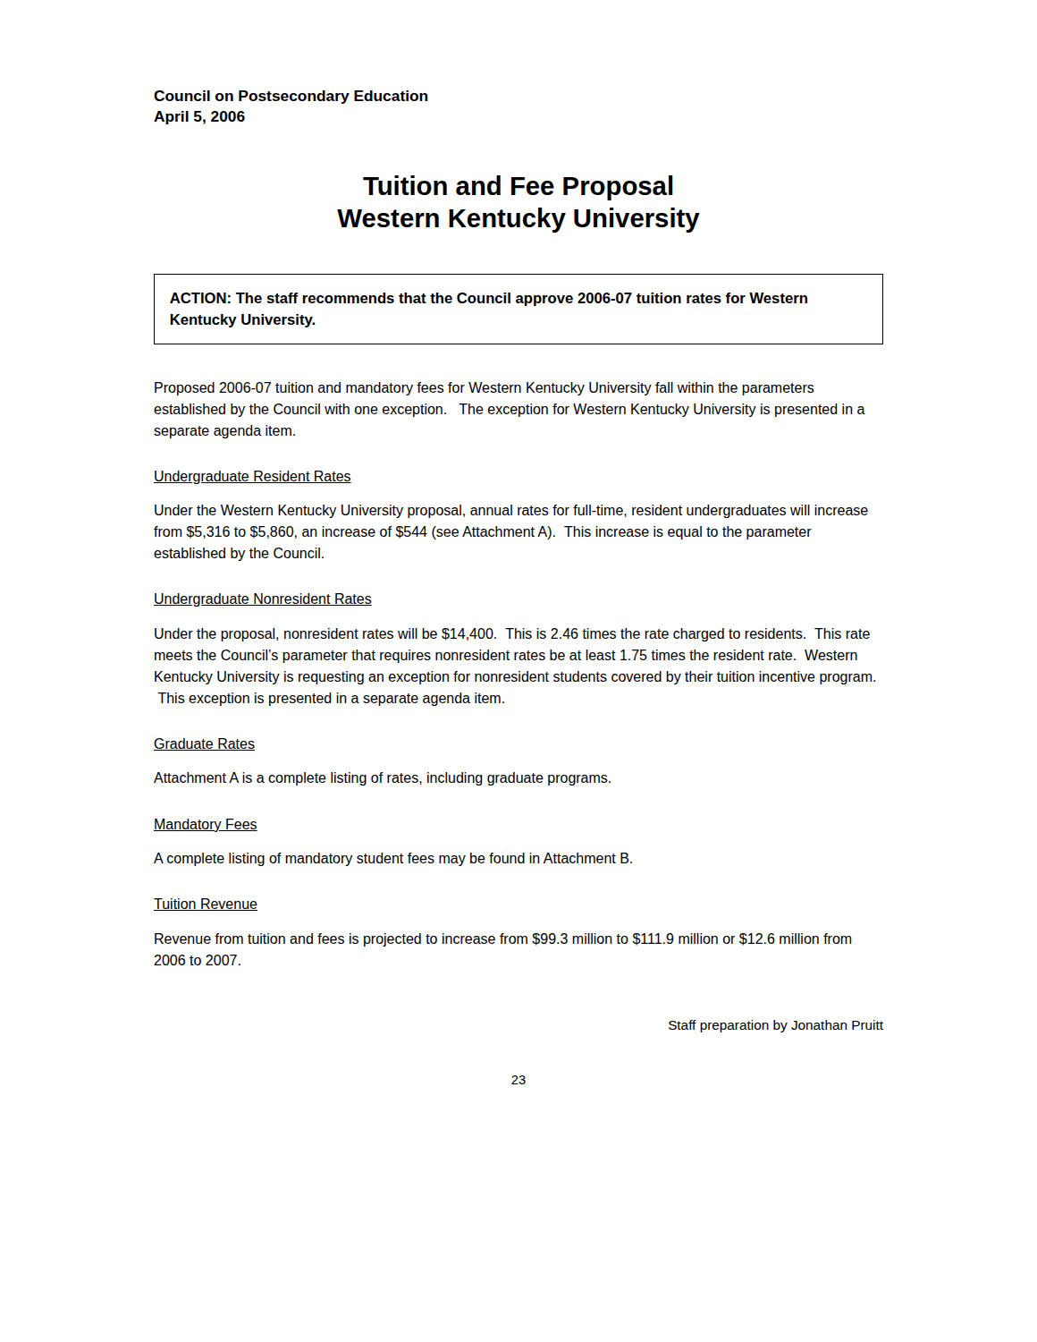Council on Postsecondary Education
April 5, 2006
Tuition and Fee Proposal
Western Kentucky University
ACTION: The staff recommends that the Council approve 2006-07 tuition rates for Western Kentucky University.
Proposed 2006-07 tuition and mandatory fees for Western Kentucky University fall within the parameters established by the Council with one exception. The exception for Western Kentucky University is presented in a separate agenda item.
Undergraduate Resident Rates
Under the Western Kentucky University proposal, annual rates for full-time, resident undergraduates will increase from $5,316 to $5,860, an increase of $544 (see Attachment A). This increase is equal to the parameter established by the Council.
Undergraduate Nonresident Rates
Under the proposal, nonresident rates will be $14,400. This is 2.46 times the rate charged to residents. This rate meets the Council’s parameter that requires nonresident rates be at least 1.75 times the resident rate. Western Kentucky University is requesting an exception for nonresident students covered by their tuition incentive program. This exception is presented in a separate agenda item.
Graduate Rates
Attachment A is a complete listing of rates, including graduate programs.
Mandatory Fees
A complete listing of mandatory student fees may be found in Attachment B.
Tuition Revenue
Revenue from tuition and fees is projected to increase from $99.3 million to $111.9 million or $12.6 million from 2006 to 2007.
Staff preparation by Jonathan Pruitt
23